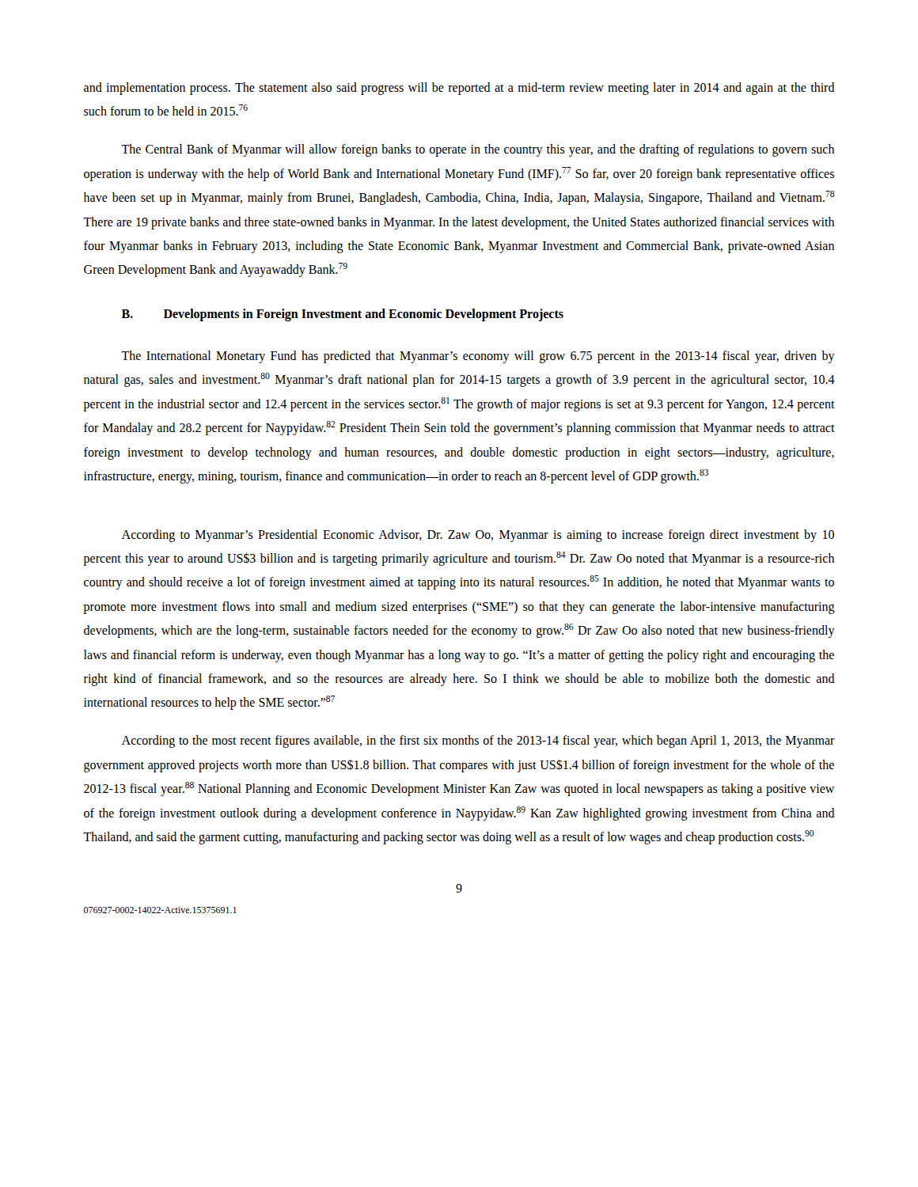and implementation process. The statement also said progress will be reported at a mid-term review meeting later in 2014 and again at the third such forum to be held in 2015.76
The Central Bank of Myanmar will allow foreign banks to operate in the country this year, and the drafting of regulations to govern such operation is underway with the help of World Bank and International Monetary Fund (IMF).77 So far, over 20 foreign bank representative offices have been set up in Myanmar, mainly from Brunei, Bangladesh, Cambodia, China, India, Japan, Malaysia, Singapore, Thailand and Vietnam.78 There are 19 private banks and three state-owned banks in Myanmar. In the latest development, the United States authorized financial services with four Myanmar banks in February 2013, including the State Economic Bank, Myanmar Investment and Commercial Bank, private-owned Asian Green Development Bank and Ayayawaddy Bank.79
B. Developments in Foreign Investment and Economic Development Projects
The International Monetary Fund has predicted that Myanmar’s economy will grow 6.75 percent in the 2013-14 fiscal year, driven by natural gas, sales and investment.80 Myanmar’s draft national plan for 2014-15 targets a growth of 3.9 percent in the agricultural sector, 10.4 percent in the industrial sector and 12.4 percent in the services sector.81 The growth of major regions is set at 9.3 percent for Yangon, 12.4 percent for Mandalay and 28.2 percent for Naypyidaw.82 President Thein Sein told the government’s planning commission that Myanmar needs to attract foreign investment to develop technology and human resources, and double domestic production in eight sectors—industry, agriculture, infrastructure, energy, mining, tourism, finance and communication—in order to reach an 8-percent level of GDP growth.83
According to Myanmar’s Presidential Economic Advisor, Dr. Zaw Oo, Myanmar is aiming to increase foreign direct investment by 10 percent this year to around US$3 billion and is targeting primarily agriculture and tourism.84 Dr. Zaw Oo noted that Myanmar is a resource-rich country and should receive a lot of foreign investment aimed at tapping into its natural resources.85 In addition, he noted that Myanmar wants to promote more investment flows into small and medium sized enterprises (“SME”) so that they can generate the labor-intensive manufacturing developments, which are the long-term, sustainable factors needed for the economy to grow.86 Dr Zaw Oo also noted that new business-friendly laws and financial reform is underway, even though Myanmar has a long way to go. “It’s a matter of getting the policy right and encouraging the right kind of financial framework, and so the resources are already here. So I think we should be able to mobilize both the domestic and international resources to help the SME sector.”87
According to the most recent figures available, in the first six months of the 2013-14 fiscal year, which began April 1, 2013, the Myanmar government approved projects worth more than US$1.8 billion. That compares with just US$1.4 billion of foreign investment for the whole of the 2012-13 fiscal year.88 National Planning and Economic Development Minister Kan Zaw was quoted in local newspapers as taking a positive view of the foreign investment outlook during a development conference in Naypyidaw.89 Kan Zaw highlighted growing investment from China and Thailand, and said the garment cutting, manufacturing and packing sector was doing well as a result of low wages and cheap production costs.90
9
076927-0002-14022-Active.15375691.1